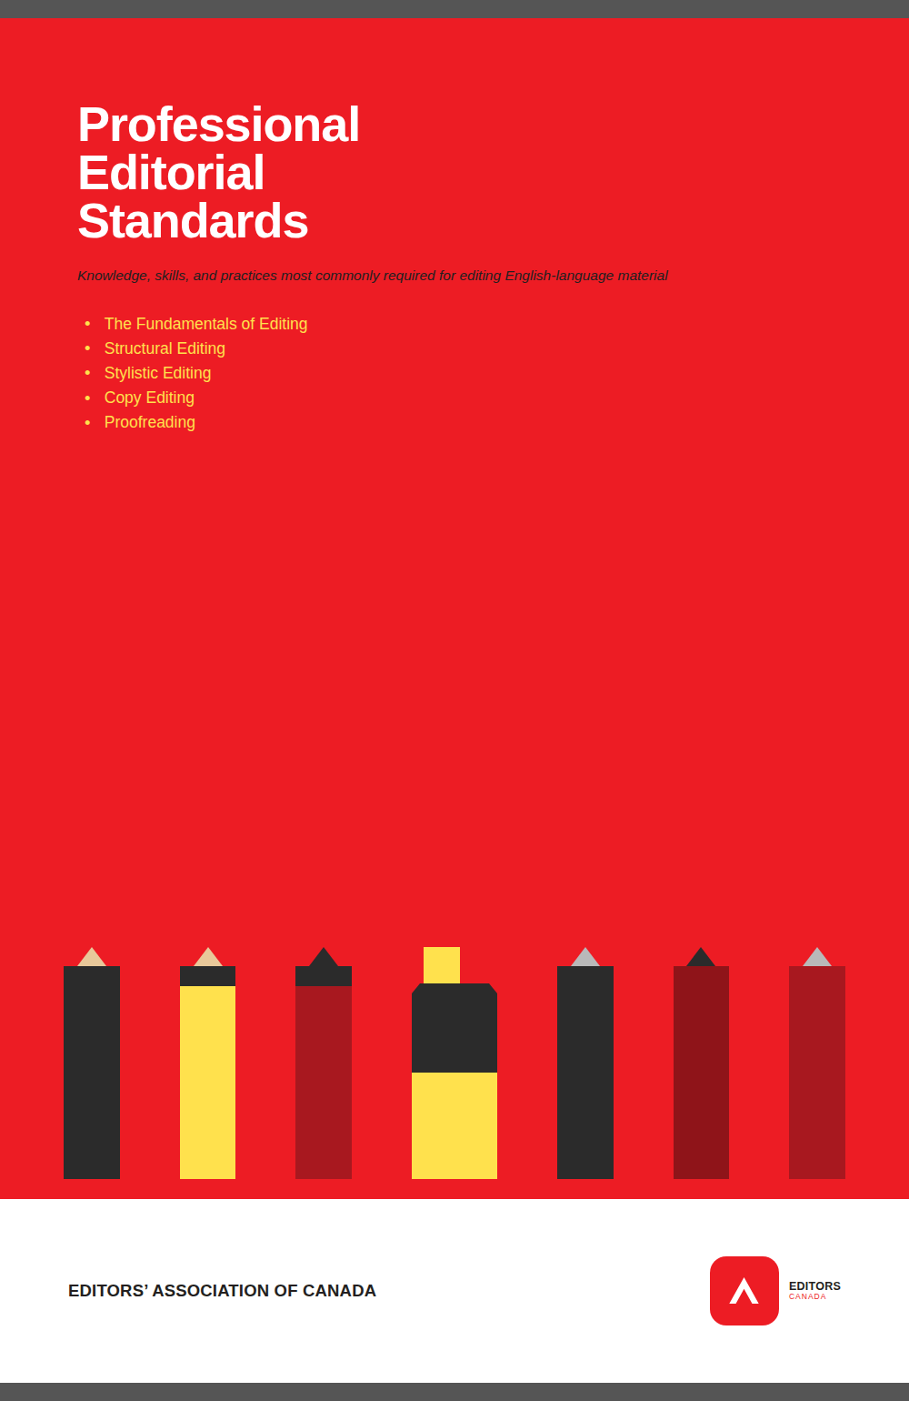Professional
Editorial
Standards
Knowledge, skills, and practices most commonly required for editing English-language material
The Fundamentals of Editing
Structural Editing
Stylistic Editing
Copy Editing
Proofreading
EDITORS’ ASSOCIATION OF CANADA
EDITORS CANADA